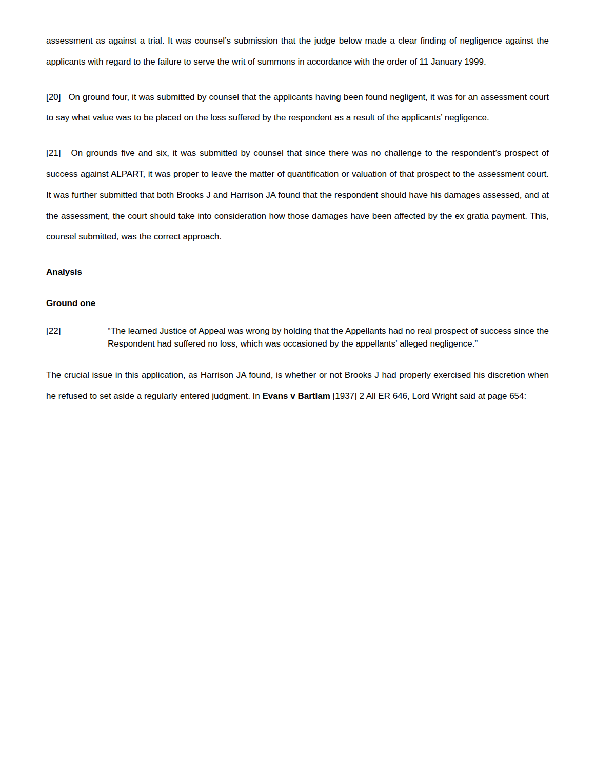assessment as against a trial. It was counsel’s submission that the judge below made a clear finding of negligence against the applicants with regard to the failure to serve the writ of summons in accordance with the order of 11 January 1999.
[20] On ground four, it was submitted by counsel that the applicants having been found negligent, it was for an assessment court to say what value was to be placed on the loss suffered by the respondent as a result of the applicants’ negligence.
[21] On grounds five and six, it was submitted by counsel that since there was no challenge to the respondent’s prospect of success against ALPART, it was proper to leave the matter of quantification or valuation of that prospect to the assessment court. It was further submitted that both Brooks J and Harrison JA found that the respondent should have his damages assessed, and at the assessment, the court should take into consideration how those damages have been affected by the ex gratia payment. This, counsel submitted, was the correct approach.
Analysis
Ground one
[22] “The learned Justice of Appeal was wrong by holding that the Appellants had no real prospect of success since the Respondent had suffered no loss, which was occasioned by the appellants’ alleged negligence.”
The crucial issue in this application, as Harrison JA found, is whether or not Brooks J had properly exercised his discretion when he refused to set aside a regularly entered judgment. In Evans v Bartlam [1937] 2 All ER 646, Lord Wright said at page 654: